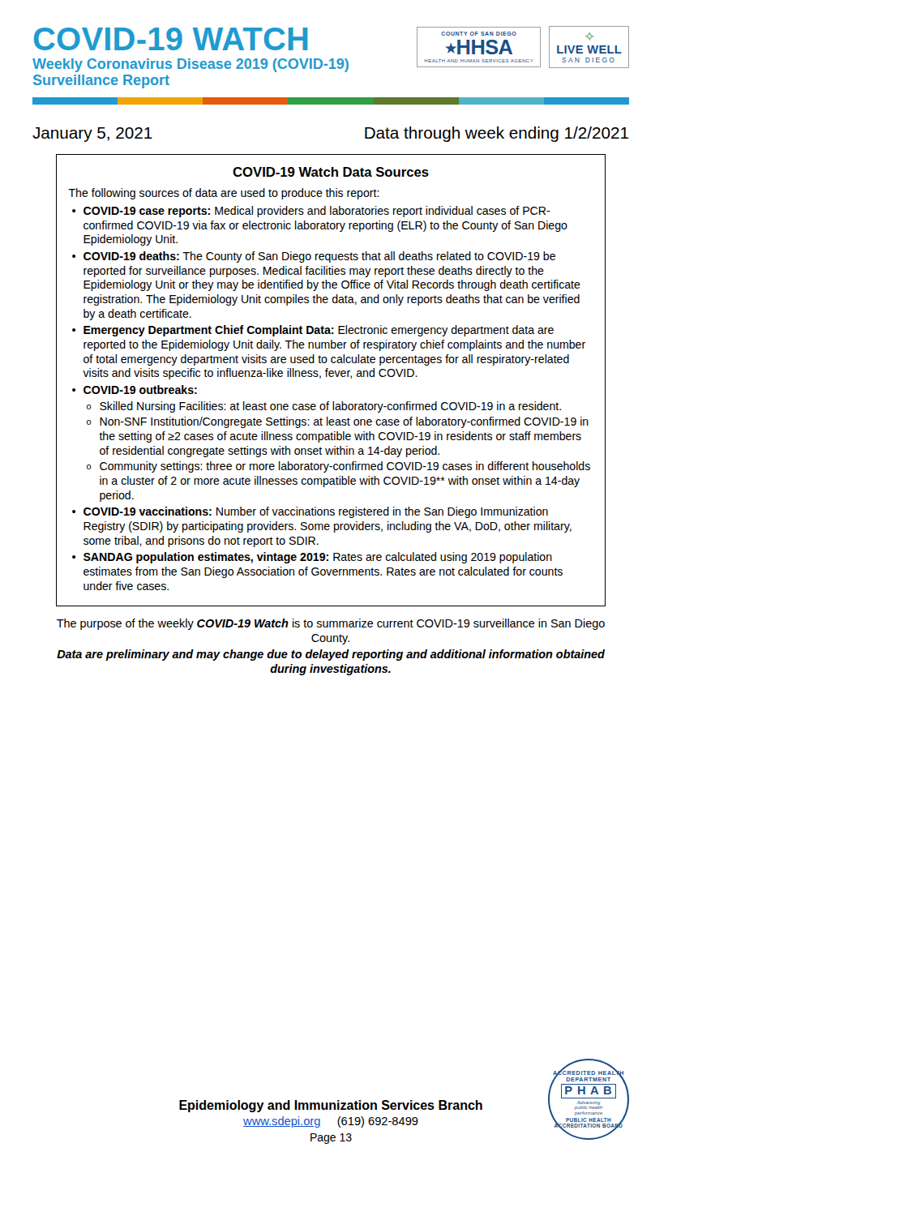COVID-19 WATCH
Weekly Coronavirus Disease 2019 (COVID-19) Surveillance Report
County of San Diego
★HHSA
Health and Human Services Agency
✧
LIVE WELL
SAN DIEGO
January 5, 2021
Data through week ending 1/2/2021
COVID-19 Watch Data Sources
The following sources of data are used to produce this report:
COVID-19 case reports: Medical providers and laboratories report individual cases of PCR-confirmed COVID-19 via fax or electronic laboratory reporting (ELR) to the County of San Diego Epidemiology Unit.
COVID-19 deaths: The County of San Diego requests that all deaths related to COVID-19 be reported for surveillance purposes. Medical facilities may report these deaths directly to the Epidemiology Unit or they may be identified by the Office of Vital Records through death certificate registration. The Epidemiology Unit compiles the data, and only reports deaths that can be verified by a death certificate.
Emergency Department Chief Complaint Data: Electronic emergency department data are reported to the Epidemiology Unit daily. The number of respiratory chief complaints and the number of total emergency department visits are used to calculate percentages for all respiratory-related visits and visits specific to influenza-like illness, fever, and COVID.
COVID-19 outbreaks:
Skilled Nursing Facilities: at least one case of laboratory-confirmed COVID-19 in a resident.
Non-SNF Institution/Congregate Settings: at least one case of laboratory-confirmed COVID-19 in the setting of ≥2 cases of acute illness compatible with COVID-19 in residents or staff members of residential congregate settings with onset within a 14-day period.
Community settings: three or more laboratory-confirmed COVID-19 cases in different households in a cluster of 2 or more acute illnesses compatible with COVID-19** with onset within a 14-day period.
COVID-19 vaccinations: Number of vaccinations registered in the San Diego Immunization Registry (SDIR) by participating providers. Some providers, including the VA, DoD, other military, some tribal, and prisons do not report to SDIR.
SANDAG population estimates, vintage 2019: Rates are calculated using 2019 population estimates from the San Diego Association of Governments. Rates are not calculated for counts under five cases.
The purpose of the weekly COVID-19 Watch is to summarize current COVID-19 surveillance in San Diego County.
Data are preliminary and may change due to delayed reporting and additional information obtained during investigations.
Epidemiology and Immunization Services Branch
www.sdepi.org (619) 692-8499
Page 13
Accredited Health Department
P H A B
Advancing
public health
performance
Public Health Accreditation Board